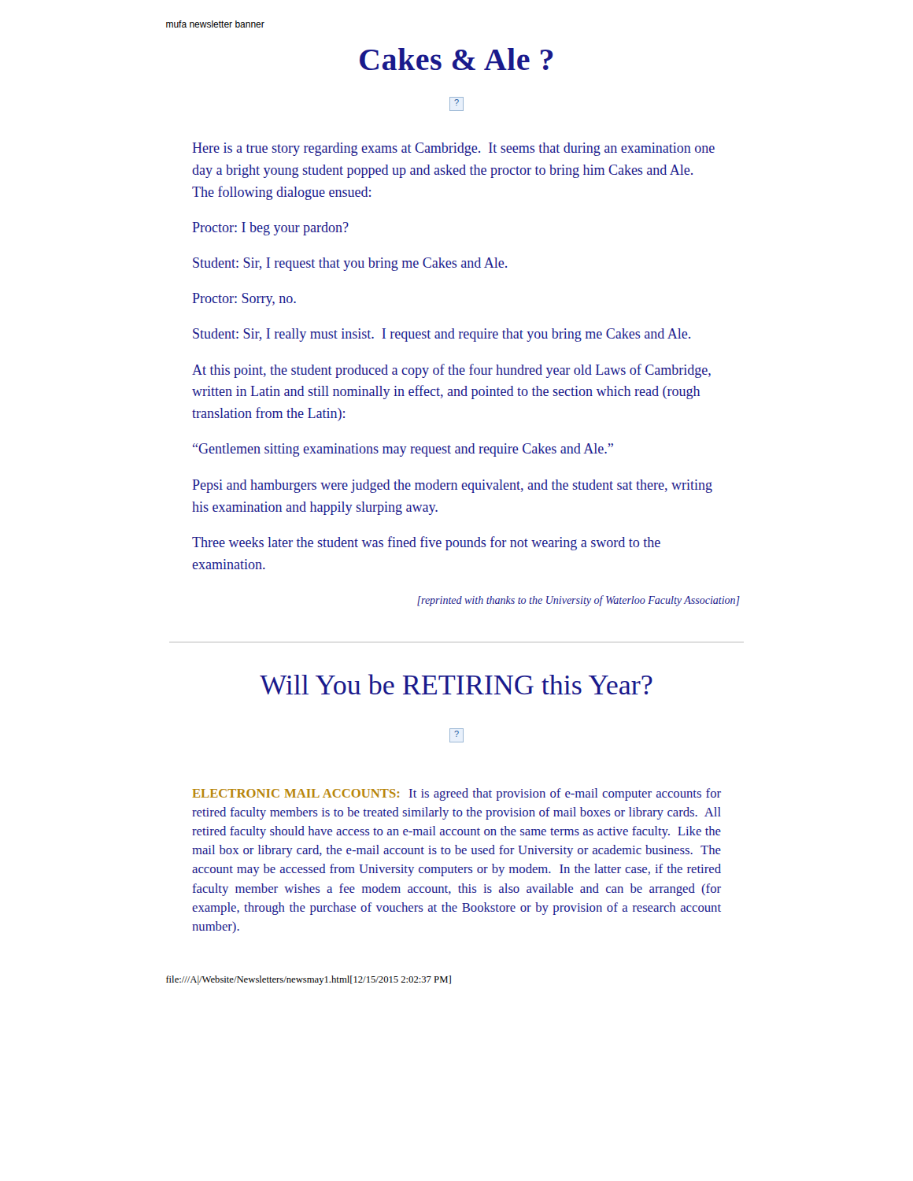mufa newsletter banner
Cakes & Ale ?
Here is a true story regarding exams at Cambridge. It seems that during an examination one day a bright young student popped up and asked the proctor to bring him Cakes and Ale. The following dialogue ensued:
Proctor: I beg your pardon?
Student: Sir, I request that you bring me Cakes and Ale.
Proctor: Sorry, no.
Student: Sir, I really must insist. I request and require that you bring me Cakes and Ale.
At this point, the student produced a copy of the four hundred year old Laws of Cambridge, written in Latin and still nominally in effect, and pointed to the section which read (rough translation from the Latin):
“Gentlemen sitting examinations may request and require Cakes and Ale.”
Pepsi and hamburgers were judged the modern equivalent, and the student sat there, writing his examination and happily slurping away.
Three weeks later the student was fined five pounds for not wearing a sword to the examination.
[reprinted with thanks to the University of Waterloo Faculty Association]
Will You be RETIRING this Year?
ELECTRONIC MAIL ACCOUNTS: It is agreed that provision of e-mail computer accounts for retired faculty members is to be treated similarly to the provision of mail boxes or library cards. All retired faculty should have access to an e-mail account on the same terms as active faculty. Like the mail box or library card, the e-mail account is to be used for University or academic business. The account may be accessed from University computers or by modem. In the latter case, if the retired faculty member wishes a fee modem account, this is also available and can be arranged (for example, through the purchase of vouchers at the Bookstore or by provision of a research account number).
file:///A|/Website/Newsletters/newsmay1.html[12/15/2015 2:02:37 PM]